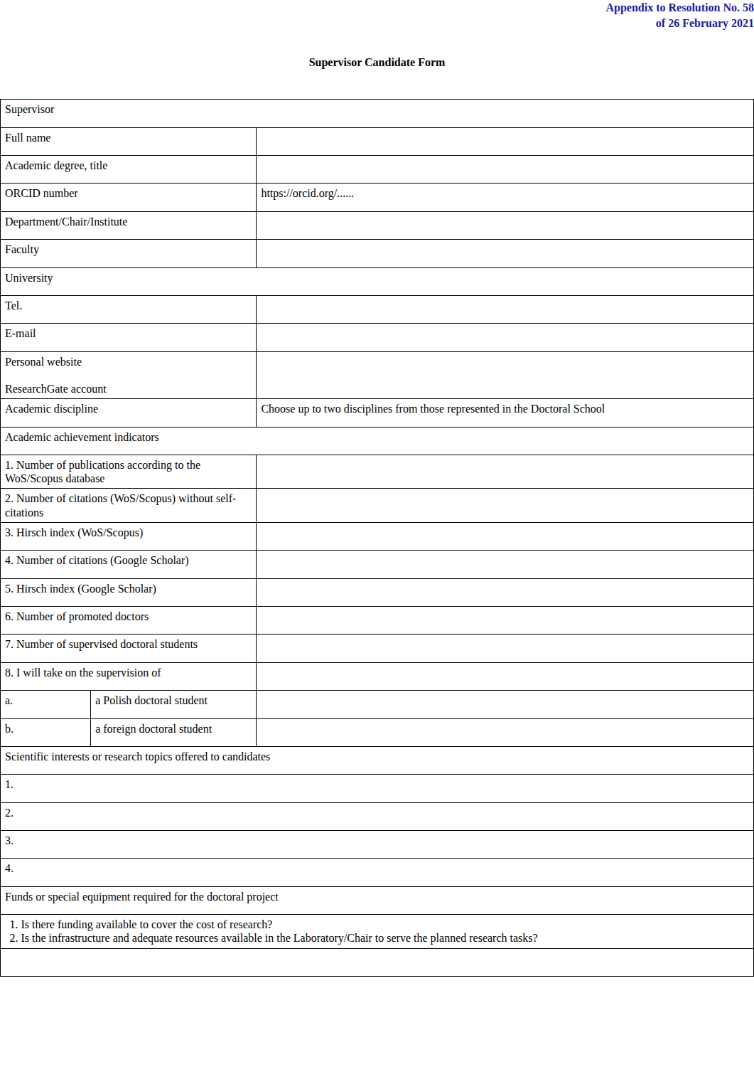Appendix to Resolution No. 58
of 26 February 2021
Supervisor Candidate Form
| Supervisor |
| Full name | |
| Academic degree, title | |
| ORCID number | https://orcid.org/...... |
| Department/Chair/Institute | |
| Faculty | |
| University |
| Tel. | |
| E-mail | |
| Personal website ResearchGate account | |
| Academic discipline | Choose up to two disciplines from those represented in the Doctoral School |
| Academic achievement indicators |
| 1. Number of publications according to the WoS/Scopus database | |
| 2. Number of citations (WoS/Scopus) without self-citations | |
| 3. Hirsch index (WoS/Scopus) | |
| 4. Number of citations (Google Scholar) | |
| 5. Hirsch index (Google Scholar) | |
| 6. Number of promoted doctors | |
| 7. Number of supervised doctoral students | |
| 8. I will take on the supervision of | |
| a. | a Polish doctoral student | |
| b. | a foreign doctoral student | |
| Scientific interests or research topics offered to candidates |
| 1. |
| 2. |
| 3. |
| 4. |
| Funds or special equipment required for the doctoral project |
| Is there funding available to cover the cost of research? Is the infrastructure and adequate resources available in the Laboratory/Chair to serve the planned research tasks? |